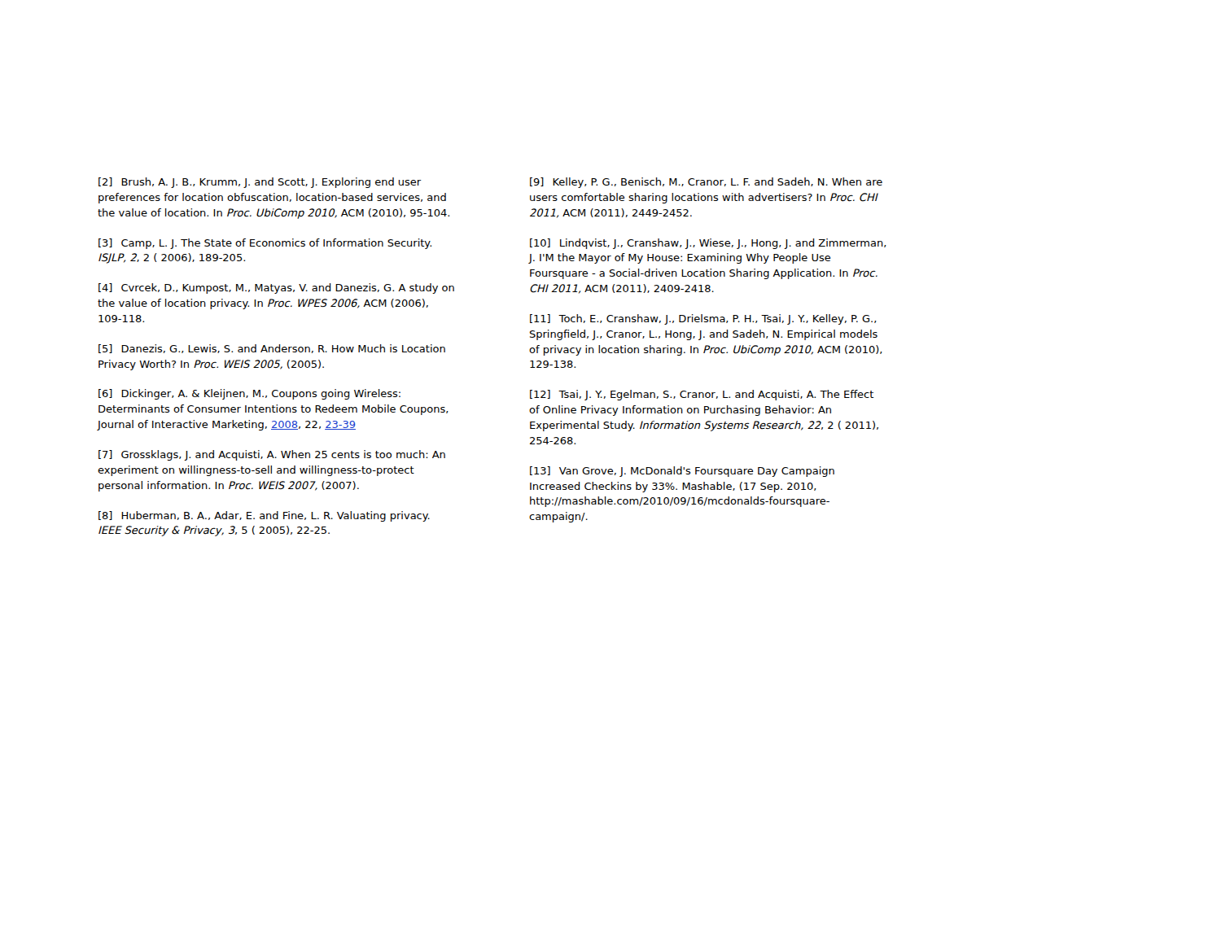[2] Brush, A. J. B., Krumm, J. and Scott, J. Exploring end user preferences for location obfuscation, location-based services, and the value of location. In Proc. UbiComp 2010, ACM (2010), 95-104.
[3] Camp, L. J. The State of Economics of Information Security. ISJLP, 2, 2 ( 2006), 189-205.
[4] Cvrcek, D., Kumpost, M., Matyas, V. and Danezis, G. A study on the value of location privacy. In Proc. WPES 2006, ACM (2006), 109-118.
[5] Danezis, G., Lewis, S. and Anderson, R. How Much is Location Privacy Worth? In Proc. WEIS 2005, (2005).
[6] Dickinger, A. & Kleijnen, M., Coupons going Wireless: Determinants of Consumer Intentions to Redeem Mobile Coupons, Journal of Interactive Marketing, 2008, 22, 23-39
[7] Grossklags, J. and Acquisti, A. When 25 cents is too much: An experiment on willingness-to-sell and willingness-to-protect personal information. In Proc. WEIS 2007, (2007).
[8] Huberman, B. A., Adar, E. and Fine, L. R. Valuating privacy. IEEE Security & Privacy, 3, 5 ( 2005), 22-25.
[9] Kelley, P. G., Benisch, M., Cranor, L. F. and Sadeh, N. When are users comfortable sharing locations with advertisers? In Proc. CHI 2011, ACM (2011), 2449-2452.
[10] Lindqvist, J., Cranshaw, J., Wiese, J., Hong, J. and Zimmerman, J. I'M the Mayor of My House: Examining Why People Use Foursquare - a Social-driven Location Sharing Application. In Proc. CHI 2011, ACM (2011), 2409-2418.
[11] Toch, E., Cranshaw, J., Drielsma, P. H., Tsai, J. Y., Kelley, P. G., Springfield, J., Cranor, L., Hong, J. and Sadeh, N. Empirical models of privacy in location sharing. In Proc. UbiComp 2010, ACM (2010), 129-138.
[12] Tsai, J. Y., Egelman, S., Cranor, L. and Acquisti, A. The Effect of Online Privacy Information on Purchasing Behavior: An Experimental Study. Information Systems Research, 22, 2 ( 2011), 254-268.
[13] Van Grove, J. McDonald's Foursquare Day Campaign Increased Checkins by 33%. Mashable, (17 Sep. 2010, http://mashable.com/2010/09/16/mcdonalds-foursquare-campaign/.